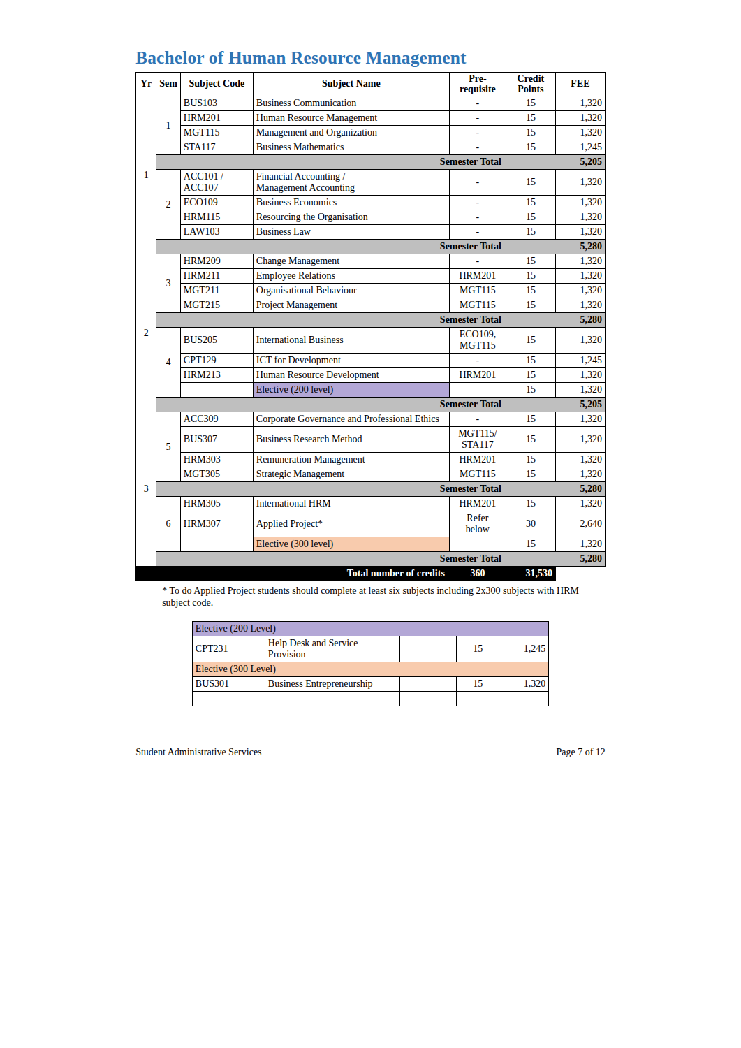Bachelor of Human Resource Management
| Yr | Sem | Subject Code | Subject Name | Pre- requisite | Credit Points | FEE |
| --- | --- | --- | --- | --- | --- | --- |
| 1 | 1 | BUS103 | Business Communication | - | 15 | 1,320 |
| HRM201 | Human Resource Management | - | 15 | 1,320 |
| MGT115 | Management and Organization | - | 15 | 1,320 |
| STA117 | Business Mathematics | - | 15 | 1,245 |
| Semester Total | 5,205 |
| 2 | ACC101 / ACC107 | Financial Accounting / Management Accounting | - | 15 | 1,320 |
| ECO109 | Business Economics | - | 15 | 1,320 |
| HRM115 | Resourcing the Organisation | - | 15 | 1,320 |
| LAW103 | Business Law | - | 15 | 1,320 |
| Semester Total | 5,280 |
| 2 | 3 | HRM209 | Change Management | - | 15 | 1,320 |
| HRM211 | Employee Relations | HRM201 | 15 | 1,320 |
| MGT211 | Organisational Behaviour | MGT115 | 15 | 1,320 |
| MGT215 | Project Management | MGT115 | 15 | 1,320 |
| Semester Total | 5,280 |
| 4 | BUS205 | International Business | ECO109, MGT115 | 15 | 1,320 |
| CPT129 | ICT for Development | - | 15 | 1,245 |
| HRM213 | Human Resource Development | HRM201 | 15 | 1,320 |
| | Elective (200 level) | | 15 | 1,320 |
| Semester Total | 5,205 |
| 3 | 5 | ACC309 | Corporate Governance and Professional Ethics | - | 15 | 1,320 |
| BUS307 | Business Research Method | MGT115/ STA117 | 15 | 1,320 |
| HRM303 | Remuneration Management | HRM201 | 15 | 1,320 |
| MGT305 | Strategic Management | MGT115 | 15 | 1,320 |
| Semester Total | 5,280 |
| 6 | HRM305 | International HRM | HRM201 | 15 | 1,320 |
| HRM307 | Applied Project* | Refer below | 30 | 2,640 |
| | Elective (300 level) | | 15 | 1,320 |
| Semester Total | 5,280 |
| Total number of credits | 360 | 31,530 |
* To do Applied Project students should complete at least six subjects including 2x300 subjects with HRM subject code.
| Elective (200 Level) |
| CPT231 | Help Desk and Service Provision | | 15 | 1,245 |
| Elective (300 Level) |
| BUS301 | Business Entrepreneurship | | 15 | 1,320 |
Student Administrative Services Page 7 of 12